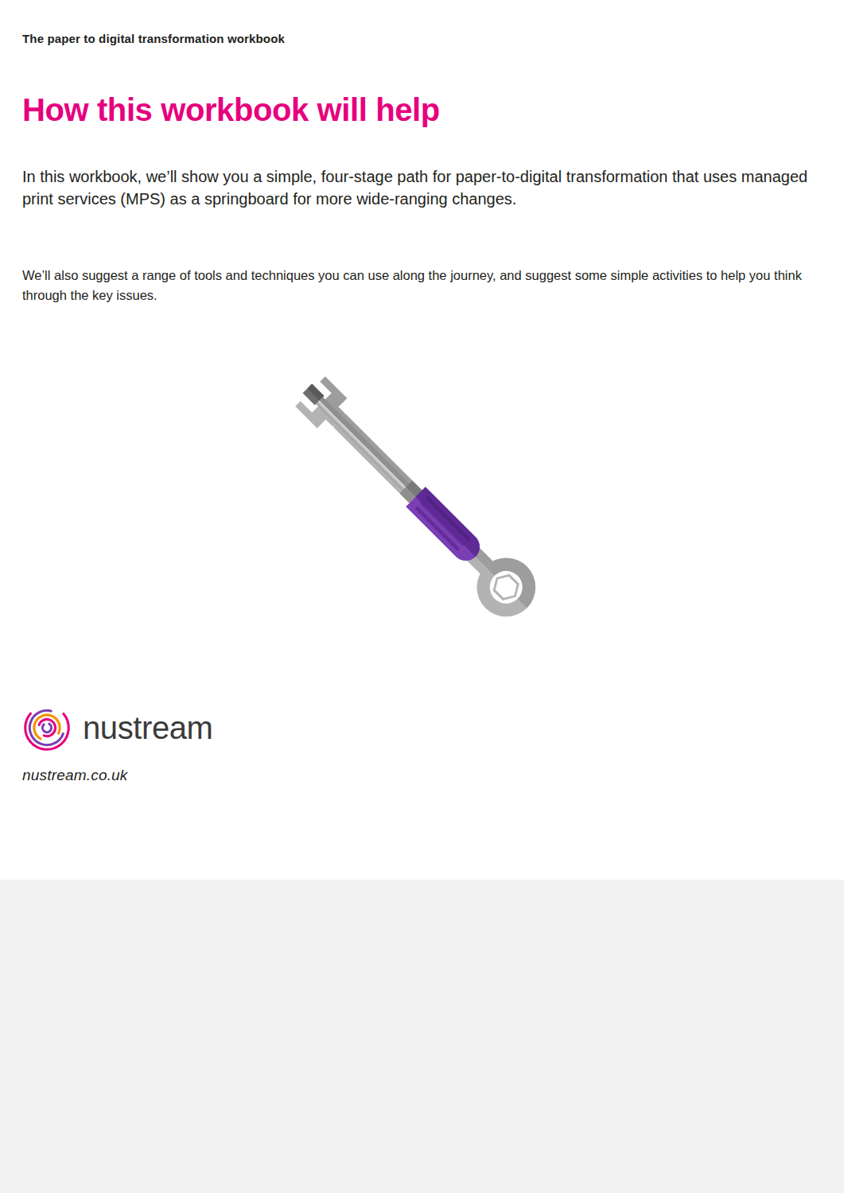The paper to digital transformation workbook
How this workbook will help
In this workbook, we’ll show you a simple, four-stage path for paper-to-digital transformation that uses managed print services (MPS) as a springboard for more wide-ranging changes.
We’ll also suggest a range of tools and techniques you can use along the journey, and suggest some simple activities to help you think through the key issues.
nustream
nustream.co.uk